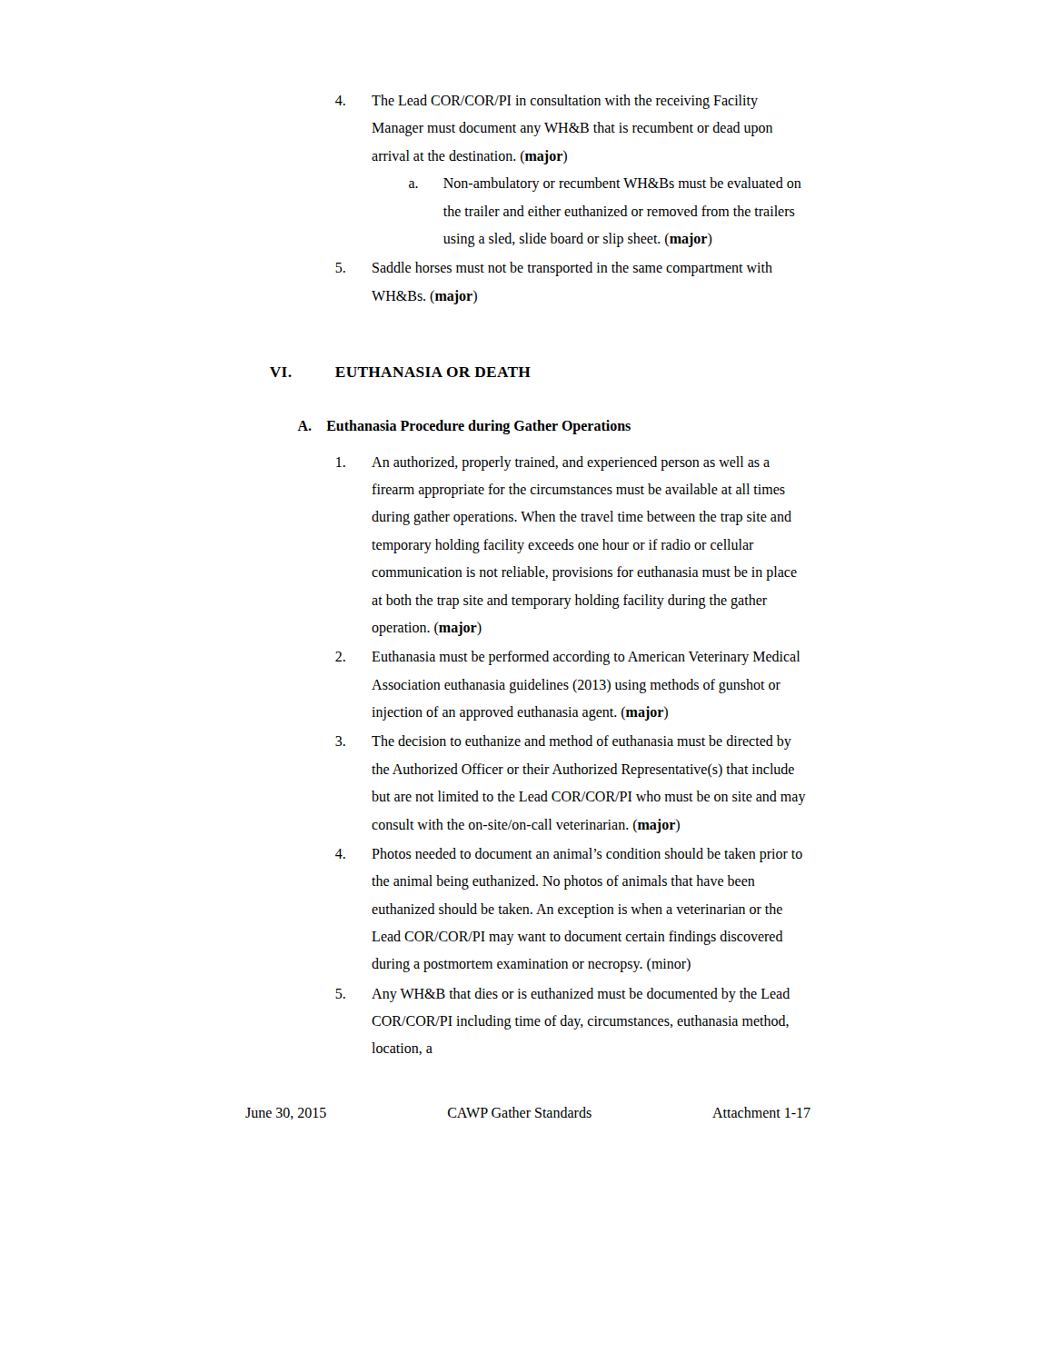4. The Lead COR/COR/PI in consultation with the receiving Facility Manager must document any WH&B that is recumbent or dead upon arrival at the destination. (major)
a. Non-ambulatory or recumbent WH&Bs must be evaluated on the trailer and either euthanized or removed from the trailers using a sled, slide board or slip sheet. (major)
5. Saddle horses must not be transported in the same compartment with WH&Bs. (major)
VI. EUTHANASIA OR DEATH
A. Euthanasia Procedure during Gather Operations
1. An authorized, properly trained, and experienced person as well as a firearm appropriate for the circumstances must be available at all times during gather operations. When the travel time between the trap site and temporary holding facility exceeds one hour or if radio or cellular communication is not reliable, provisions for euthanasia must be in place at both the trap site and temporary holding facility during the gather operation. (major)
2. Euthanasia must be performed according to American Veterinary Medical Association euthanasia guidelines (2013) using methods of gunshot or injection of an approved euthanasia agent. (major)
3. The decision to euthanize and method of euthanasia must be directed by the Authorized Officer or their Authorized Representative(s) that include but are not limited to the Lead COR/COR/PI who must be on site and may consult with the on-site/on-call veterinarian. (major)
4. Photos needed to document an animal’s condition should be taken prior to the animal being euthanized. No photos of animals that have been euthanized should be taken. An exception is when a veterinarian or the Lead COR/COR/PI may want to document certain findings discovered during a postmortem examination or necropsy. (minor)
5. Any WH&B that dies or is euthanized must be documented by the Lead COR/COR/PI including time of day, circumstances, euthanasia method, location, a
June 30, 2015
CAWP Gather Standards
Attachment 1-17